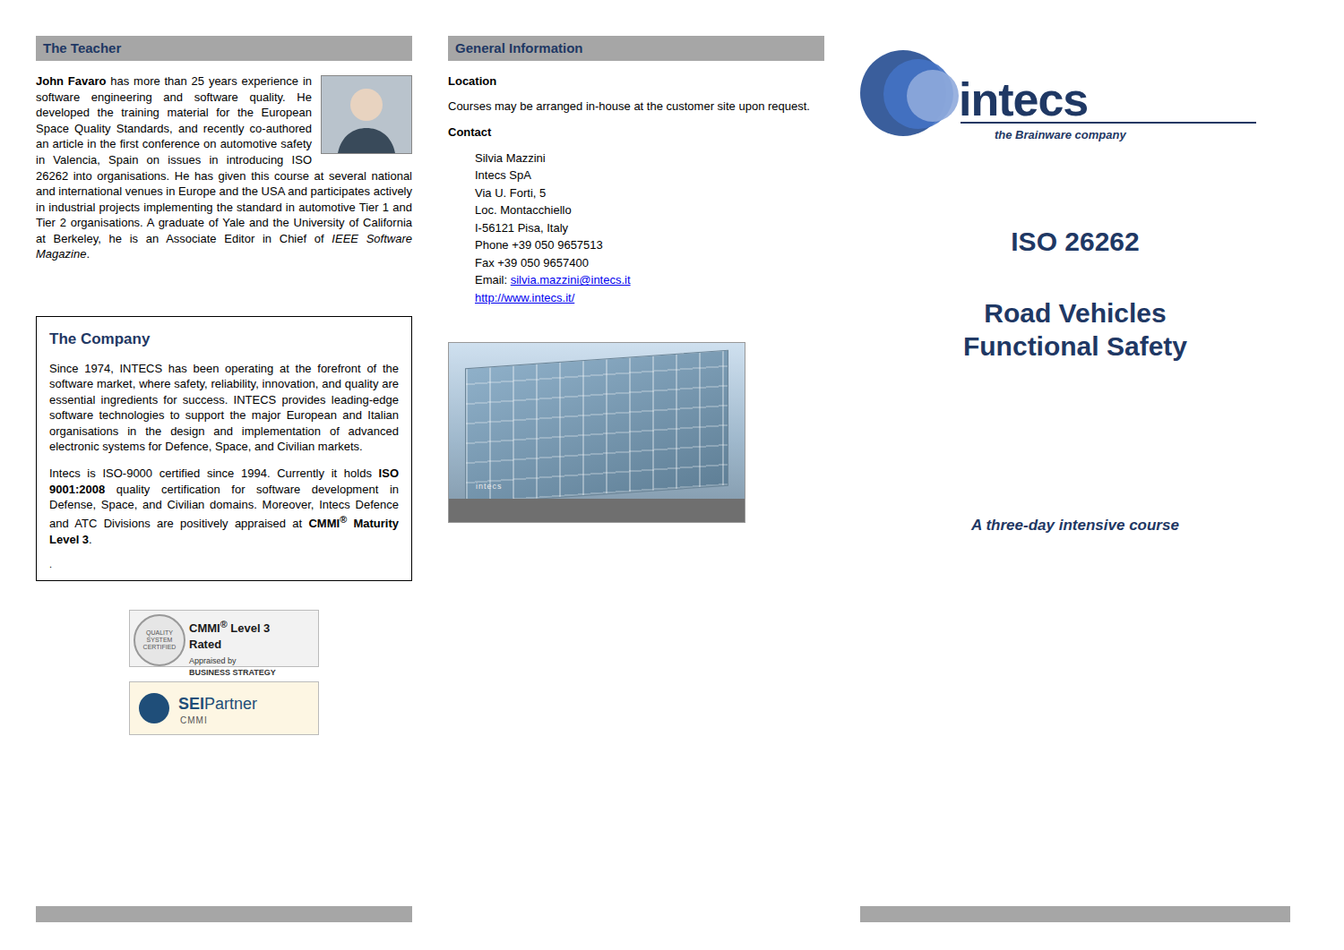The Teacher
John Favaro has more than 25 years experience in software engineering and software quality. He developed the training material for the European Space Quality Standards, and recently co-authored an article in the first conference on automotive safety in Valencia, Spain on issues in introducing ISO 26262 into organisations. He has given this course at several national and international venues in Europe and the USA and participates actively in industrial projects implementing the standard in automotive Tier 1 and Tier 2 organisations. A graduate of Yale and the University of California at Berkeley, he is an Associate Editor in Chief of IEEE Software Magazine.
The Company
Since 1974, INTECS has been operating at the forefront of the software market, where safety, reliability, innovation, and quality are essential ingredients for success. INTECS provides leading-edge software technologies to support the major European and Italian organisations in the design and implementation of advanced electronic systems for Defence, Space, and Civilian markets.
Intecs is ISO-9000 certified since 1994. Currently it holds ISO 9001:2008 quality certification for software development in Defense, Space, and Civilian domains. Moreover, Intecs Defence and ATC Divisions are positively appraised at CMMI® Maturity Level 3.
.
QUALITY
SYSTEM
CERTIFIED
CMMI® Level 3
Rated
Appraised by
BUSINESS STRATEGY
SEIPartner
CMMI
General Information
Location
Courses may be arranged in-house at the customer site upon request.
Contact
Silvia Mazzini
Intecs SpA
Via U. Forti, 5
Loc. Montacchiello
I-56121 Pisa, Italy
Phone +39 050 9657513
Fax +39 050 9657400
Email: silvia.mazzini@intecs.it
http://www.intecs.it/
intecs
intecs
the Brainware company
ISO 26262
Road Vehicles
Functional Safety
A three-day intensive course